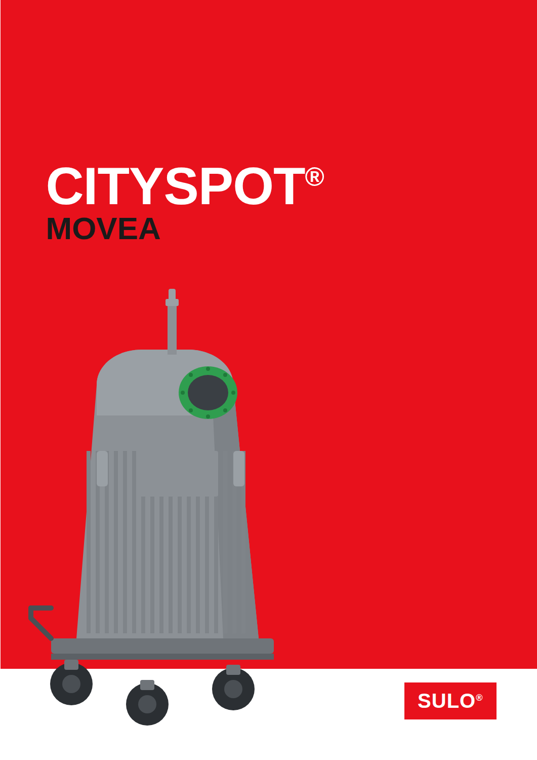CITYSPOT®
MOVEA
SULO®